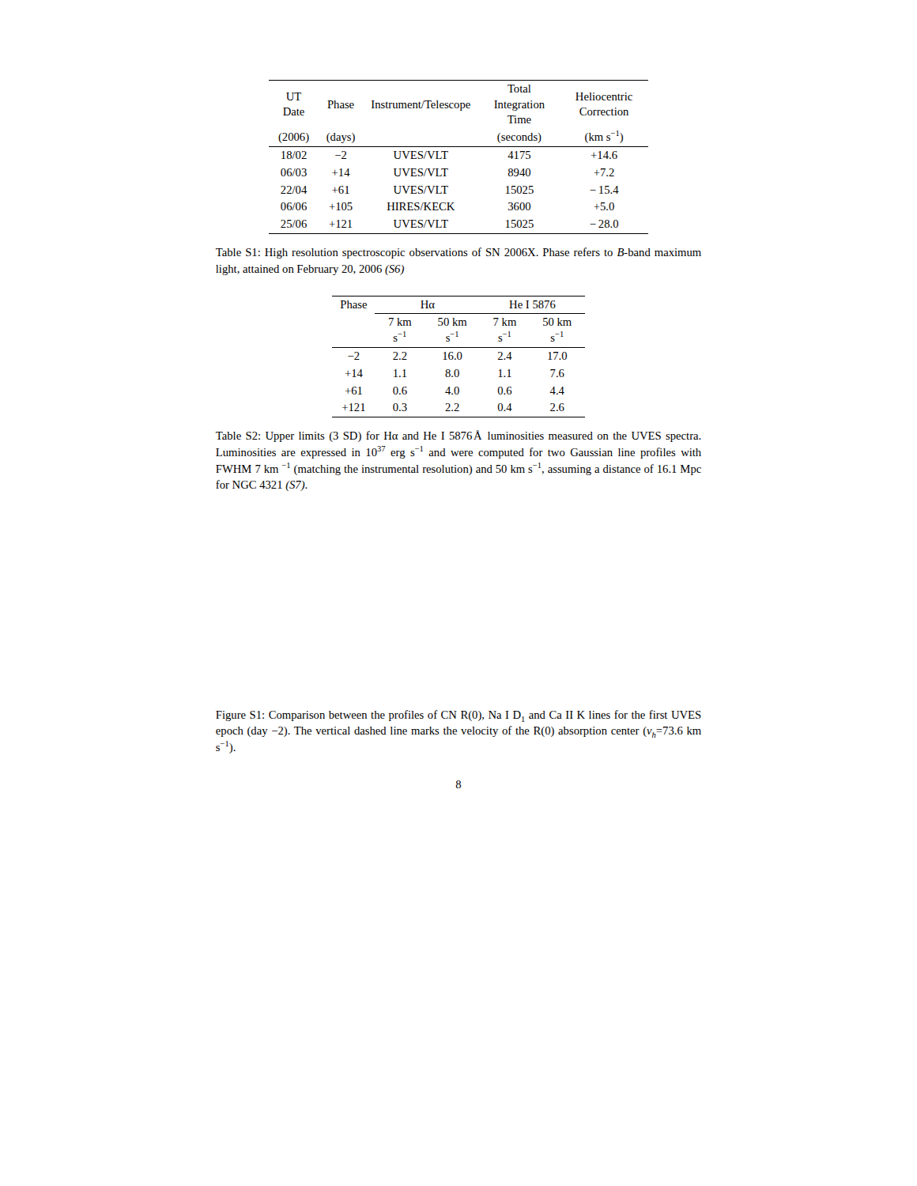| UT Date | Phase | Instrument/Telescope | Total Integration Time | Heliocentric Correction |
| --- | --- | --- | --- | --- |
| (2006) | (days) | | (seconds) | (km s −1 ) |
| 18/02 | −2 | UVES/VLT | 4175 | +14.6 |
| 06/03 | +14 | UVES/VLT | 8940 | +7.2 |
| 22/04 | +61 | UVES/VLT | 15025 | − 15.4 |
| 06/06 | +105 | HIRES/KECK | 3600 | +5.0 |
| 25/06 | +121 | UVES/VLT | 15025 | − 28.0 |
Table S1: High resolution spectroscopic observations of SN 2006X. Phase refers to B-band maximum light, attained on February 20, 2006 (S6)
| Phase | Hα | He I 5876 |
| --- | --- | --- |
| | 7 km s −1 | 50 km s −1 | 7 km s −1 | 50 km s −1 |
| −2 | 2.2 | 16.0 | 2.4 | 17.0 |
| +14 | 1.1 | 8.0 | 1.1 | 7.6 |
| +61 | 0.6 | 4.0 | 0.6 | 4.4 |
| +121 | 0.3 | 2.2 | 0.4 | 2.6 |
Table S2: Upper limits (3 SD) for Hα and He I 5876Å luminosities measured on the UVES spectra. Luminosities are expressed in 1037 erg s−1 and were computed for two Gaussian line profiles with FWHM 7 km −1 (matching the instrumental resolution) and 50 km s−1, assuming a distance of 16.1 Mpc for NGC 4321 (S7).
Figure S1: Comparison between the profiles of CN R(0), Na I D1 and Ca II K lines for the first UVES epoch (day −2). The vertical dashed line marks the velocity of the R(0) absorption center (vh=73.6 km s−1).
8